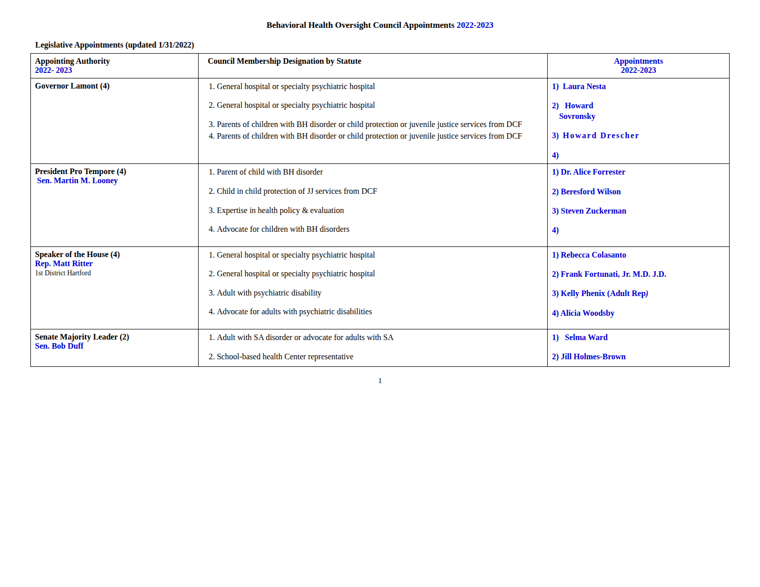Behavioral Health Oversight Council Appointments 2022-2023
Legislative Appointments (updated 1/31/2022)
| Appointing Authority 2022- 2023 | Council Membership Designation by Statute | Appointments 2022-2023 |
| --- | --- | --- |
| Governor Lamont (4) | General hospital or specialty psychiatric hospital General hospital or specialty psychiatric hospital Parents of children with BH disorder or child protection or juvenile justice services from DCF Parents of children with BH disorder or child protection or juvenile justice services from DCF | 1) Laura Nesta 2) Howard Sovronsky 3) Howard Drescher 4) |
| President Pro Tempore (4) Sen. Martin M. Looney | Parent of child with BH disorder Child in child protection of JJ services from DCF Expertise in health policy & evaluation Advocate for children with BH disorders | 1) Dr. Alice Forrester 2) Beresford Wilson 3) Steven Zuckerman 4) |
| Speaker of the House (4) Rep. Matt Ritter 1st District Hartford | General hospital or specialty psychiatric hospital General hospital or specialty psychiatric hospital Adult with psychiatric disability Advocate for adults with psychiatric disabilities | 1) Rebecca Colasanto 2) Frank Fortunati, Jr. M.D. J.D. 3) Kelly Phenix (Adult Rep ) 4) Alicia Woodsby |
| Senate Majority Leader (2) Sen. Bob Duff | Adult with SA disorder or advocate for adults with SA School-based health Center representative | 1) Selma Ward 2) Jill Holmes-Brown |
1